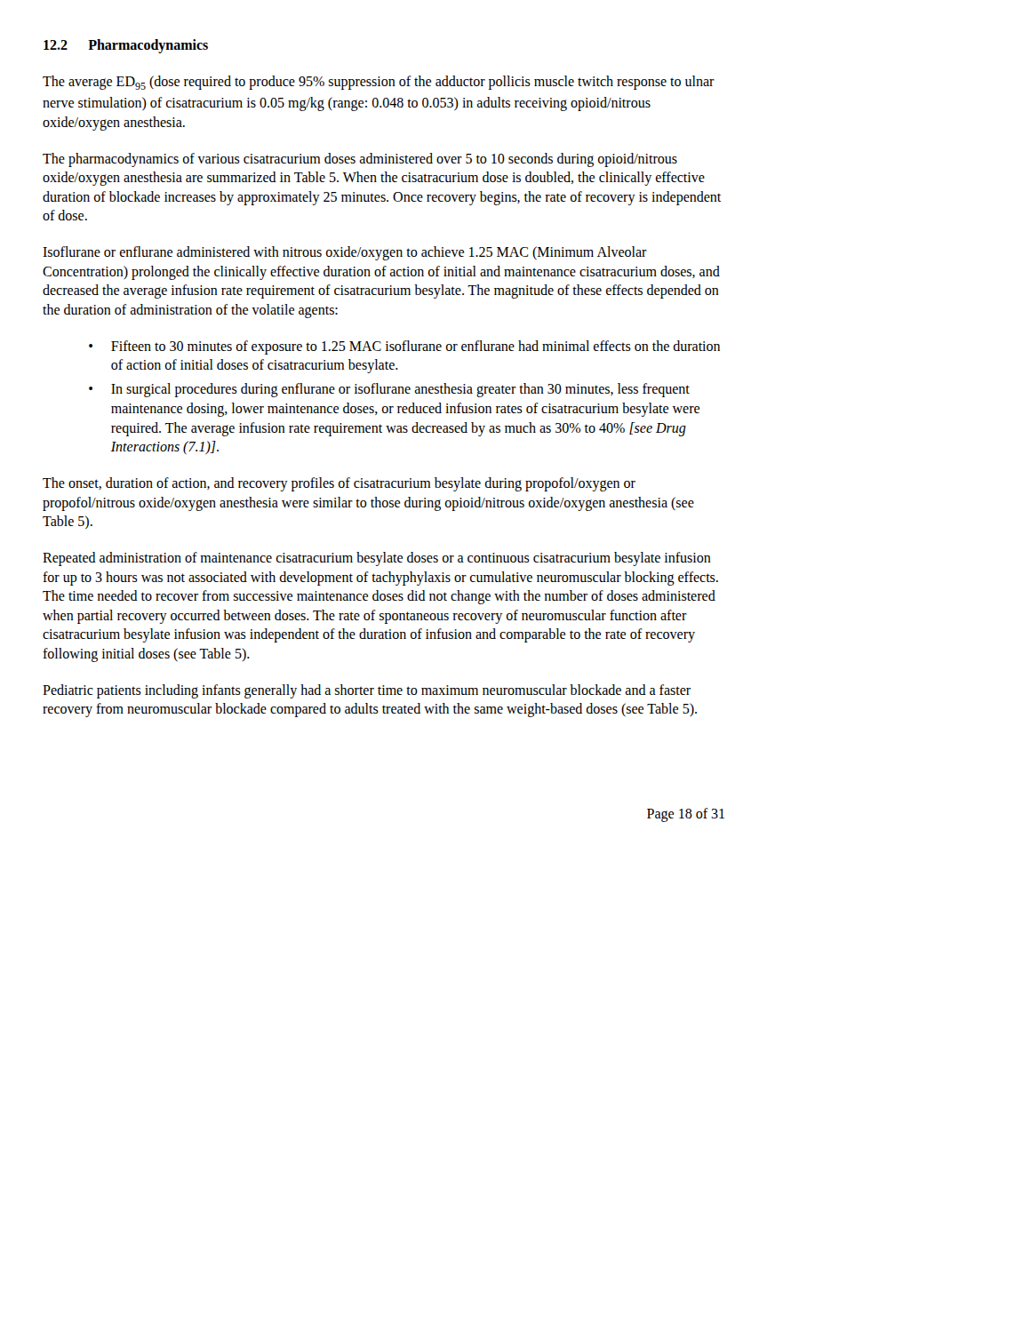12.2 Pharmacodynamics
The average ED95 (dose required to produce 95% suppression of the adductor pollicis muscle twitch response to ulnar nerve stimulation) of cisatracurium is 0.05 mg/kg (range: 0.048 to 0.053) in adults receiving opioid/nitrous oxide/oxygen anesthesia.
The pharmacodynamics of various cisatracurium doses administered over 5 to 10 seconds during opioid/nitrous oxide/oxygen anesthesia are summarized in Table 5. When the cisatracurium dose is doubled, the clinically effective duration of blockade increases by approximately 25 minutes. Once recovery begins, the rate of recovery is independent of dose.
Isoflurane or enflurane administered with nitrous oxide/oxygen to achieve 1.25 MAC (Minimum Alveolar Concentration) prolonged the clinically effective duration of action of initial and maintenance cisatracurium doses, and decreased the average infusion rate requirement of cisatracurium besylate. The magnitude of these effects depended on the duration of administration of the volatile agents:
Fifteen to 30 minutes of exposure to 1.25 MAC isoflurane or enflurane had minimal effects on the duration of action of initial doses of cisatracurium besylate.
In surgical procedures during enflurane or isoflurane anesthesia greater than 30 minutes, less frequent maintenance dosing, lower maintenance doses, or reduced infusion rates of cisatracurium besylate were required. The average infusion rate requirement was decreased by as much as 30% to 40% [see Drug Interactions (7.1)].
The onset, duration of action, and recovery profiles of cisatracurium besylate during propofol/oxygen or propofol/nitrous oxide/oxygen anesthesia were similar to those during opioid/nitrous oxide/oxygen anesthesia (see Table 5).
Repeated administration of maintenance cisatracurium besylate doses or a continuous cisatracurium besylate infusion for up to 3 hours was not associated with development of tachyphylaxis or cumulative neuromuscular blocking effects. The time needed to recover from successive maintenance doses did not change with the number of doses administered when partial recovery occurred between doses. The rate of spontaneous recovery of neuromuscular function after cisatracurium besylate infusion was independent of the duration of infusion and comparable to the rate of recovery following initial doses (see Table 5).
Pediatric patients including infants generally had a shorter time to maximum neuromuscular blockade and a faster recovery from neuromuscular blockade compared to adults treated with the same weight-based doses (see Table 5).
Page 18 of 31